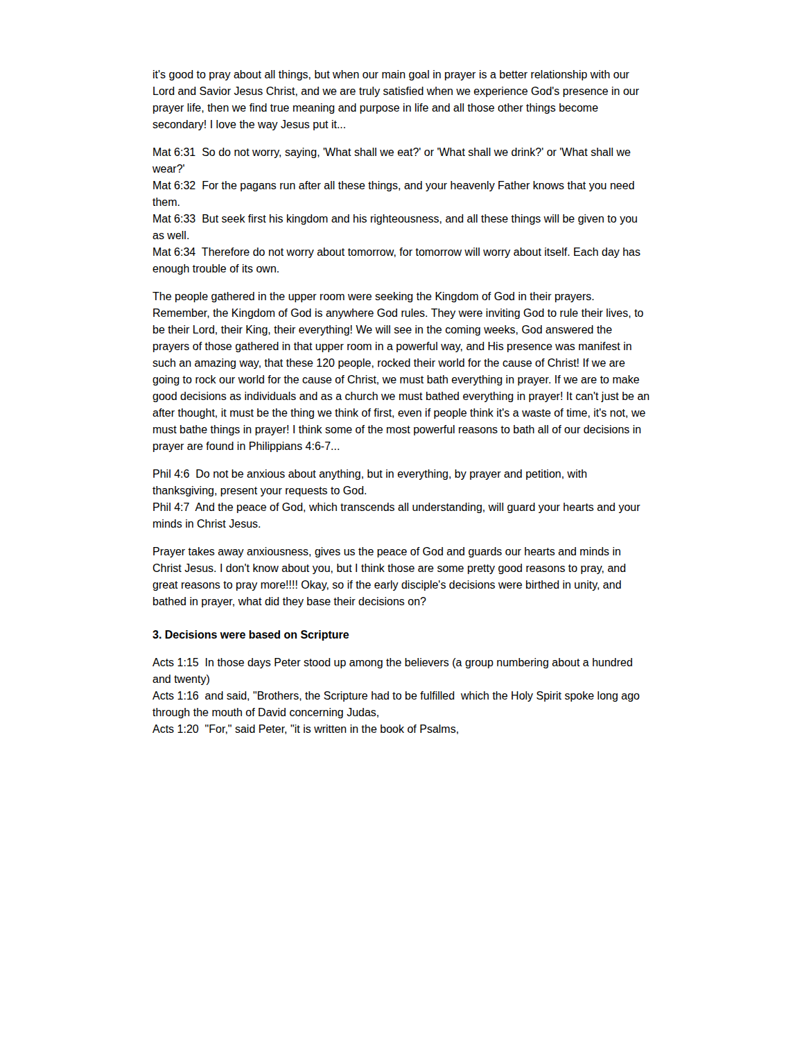it's good to pray about all things, but when our main goal in prayer is a better relationship with our Lord and Savior Jesus Christ, and we are truly satisfied when we experience God's presence in our prayer life, then we find true meaning and purpose in life and all those other things become secondary! I love the way Jesus put it...
Mat 6:31 So do not worry, saying, 'What shall we eat?' or 'What shall we drink?' or 'What shall we wear?'
Mat 6:32 For the pagans run after all these things, and your heavenly Father knows that you need them.
Mat 6:33 But seek first his kingdom and his righteousness, and all these things will be given to you as well.
Mat 6:34 Therefore do not worry about tomorrow, for tomorrow will worry about itself. Each day has enough trouble of its own.
The people gathered in the upper room were seeking the Kingdom of God in their prayers. Remember, the Kingdom of God is anywhere God rules. They were inviting God to rule their lives, to be their Lord, their King, their everything! We will see in the coming weeks, God answered the prayers of those gathered in that upper room in a powerful way, and His presence was manifest in such an amazing way, that these 120 people, rocked their world for the cause of Christ! If we are going to rock our world for the cause of Christ, we must bath everything in prayer. If we are to make good decisions as individuals and as a church we must bathed everything in prayer! It can't just be an after thought, it must be the thing we think of first, even if people think it's a waste of time, it's not, we must bathe things in prayer! I think some of the most powerful reasons to bath all of our decisions in prayer are found in Philippians 4:6-7...
Phil 4:6 Do not be anxious about anything, but in everything, by prayer and petition, with thanksgiving, present your requests to God.
Phil 4:7 And the peace of God, which transcends all understanding, will guard your hearts and your minds in Christ Jesus.
Prayer takes away anxiousness, gives us the peace of God and guards our hearts and minds in Christ Jesus. I don't know about you, but I think those are some pretty good reasons to pray, and great reasons to pray more!!!! Okay, so if the early disciple's decisions were birthed in unity, and bathed in prayer, what did they base their decisions on?
3. Decisions were based on Scripture
Acts 1:15 In those days Peter stood up among the believers (a group numbering about a hundred and twenty)
Acts 1:16 and said, "Brothers, the Scripture had to be fulfilled which the Holy Spirit spoke long ago through the mouth of David concerning Judas,
Acts 1:20 "For," said Peter, "it is written in the book of Psalms,